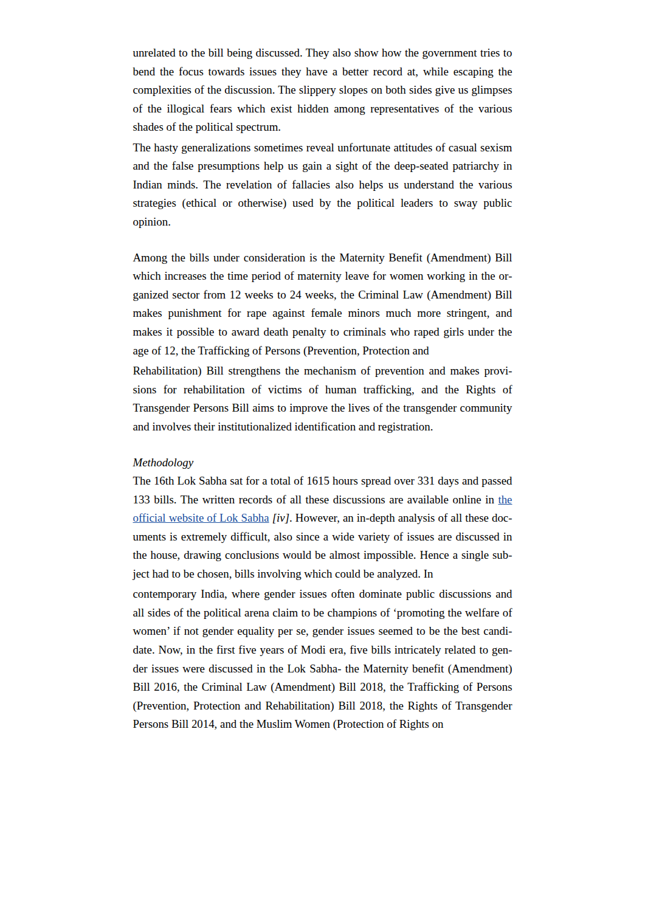unrelated to the bill being discussed. They also show how the government tries to bend the focus towards issues they have a better record at, while escaping the complexities of the discussion. The slippery slopes on both sides give us glimpses of the illogical fears which exist hidden among representatives of the various shades of the political spectrum.
The hasty generalizations sometimes reveal unfortunate attitudes of casual sexism and the false presumptions help us gain a sight of the deep-seated patriarchy in Indian minds. The revelation of fallacies also helps us understand the various strategies (ethical or otherwise) used by the political leaders to sway public opinion.
Among the bills under consideration is the Maternity Benefit (Amendment) Bill which increases the time period of maternity leave for women working in the organized sector from 12 weeks to 24 weeks, the Criminal Law (Amendment) Bill makes punishment for rape against female minors much more stringent, and makes it possible to award death penalty to criminals who raped girls under the age of 12, the Trafficking of Persons (Prevention, Protection and
Rehabilitation) Bill strengthens the mechanism of prevention and makes provisions for rehabilitation of victims of human trafficking, and the Rights of Transgender Persons Bill aims to improve the lives of the transgender community and involves their institutionalized identification and registration.
Methodology
The 16th Lok Sabha sat for a total of 1615 hours spread over 331 days and passed 133 bills. The written records of all these discussions are available online in the official website of Lok Sabha [iv]. However, an in-depth analysis of all these documents is extremely difficult, also since a wide variety of issues are discussed in the house, drawing conclusions would be almost impossible. Hence a single subject had to be chosen, bills involving which could be analyzed. In
contemporary India, where gender issues often dominate public discussions and all sides of the political arena claim to be champions of ‘promoting the welfare of women’ if not gender equality per se, gender issues seemed to be the best candidate. Now, in the first five years of Modi era, five bills intricately related to gender issues were discussed in the Lok Sabha- the Maternity benefit (Amendment) Bill 2016, the Criminal Law (Amendment) Bill 2018, the Trafficking of Persons (Prevention, Protection and Rehabilitation) Bill 2018, the Rights of Transgender Persons Bill 2014, and the Muslim Women (Protection of Rights on